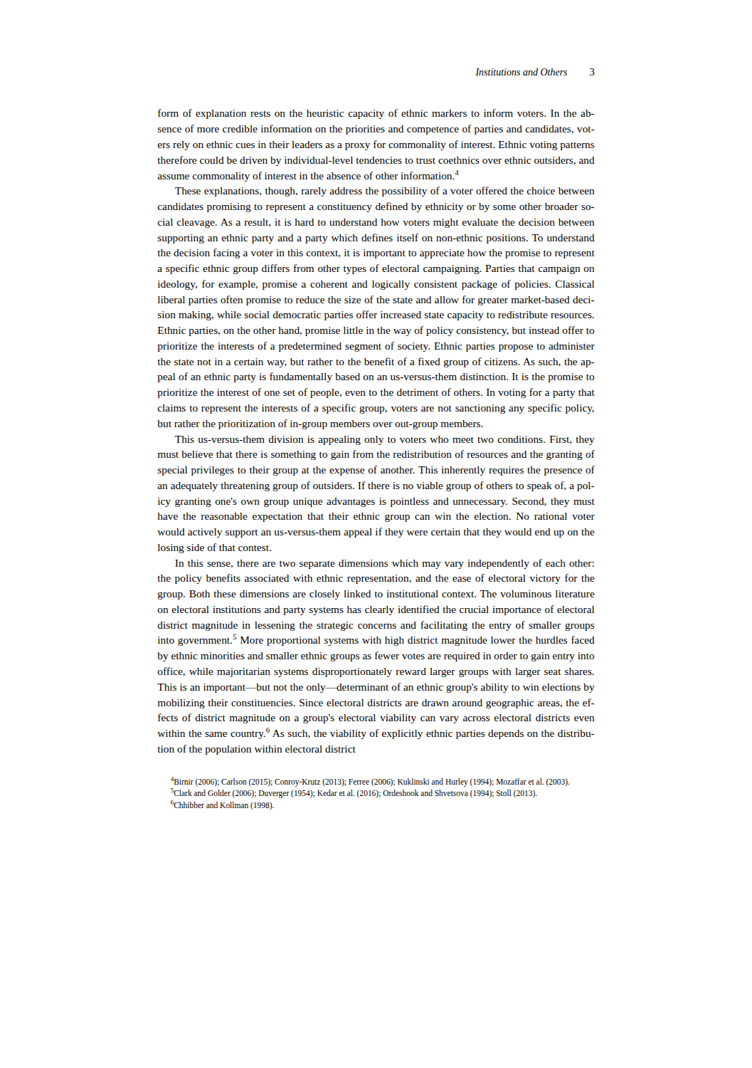Institutions and Others 3
form of explanation rests on the heuristic capacity of ethnic markers to inform voters. In the absence of more credible information on the priorities and competence of parties and candidates, voters rely on ethnic cues in their leaders as a proxy for commonality of interest. Ethnic voting patterns therefore could be driven by individual-level tendencies to trust coethnics over ethnic outsiders, and assume commonality of interest in the absence of other information.4
These explanations, though, rarely address the possibility of a voter offered the choice between candidates promising to represent a constituency defined by ethnicity or by some other broader social cleavage. As a result, it is hard to understand how voters might evaluate the decision between supporting an ethnic party and a party which defines itself on non-ethnic positions. To understand the decision facing a voter in this context, it is important to appreciate how the promise to represent a specific ethnic group differs from other types of electoral campaigning. Parties that campaign on ideology, for example, promise a coherent and logically consistent package of policies. Classical liberal parties often promise to reduce the size of the state and allow for greater market-based decision making, while social democratic parties offer increased state capacity to redistribute resources. Ethnic parties, on the other hand, promise little in the way of policy consistency, but instead offer to prioritize the interests of a predetermined segment of society. Ethnic parties propose to administer the state not in a certain way, but rather to the benefit of a fixed group of citizens. As such, the appeal of an ethnic party is fundamentally based on an us-versus-them distinction. It is the promise to prioritize the interest of one set of people, even to the detriment of others. In voting for a party that claims to represent the interests of a specific group, voters are not sanctioning any specific policy, but rather the prioritization of in-group members over out-group members.
This us-versus-them division is appealing only to voters who meet two conditions. First, they must believe that there is something to gain from the redistribution of resources and the granting of special privileges to their group at the expense of another. This inherently requires the presence of an adequately threatening group of outsiders. If there is no viable group of others to speak of, a policy granting one's own group unique advantages is pointless and unnecessary. Second, they must have the reasonable expectation that their ethnic group can win the election. No rational voter would actively support an us-versus-them appeal if they were certain that they would end up on the losing side of that contest.
In this sense, there are two separate dimensions which may vary independently of each other: the policy benefits associated with ethnic representation, and the ease of electoral victory for the group. Both these dimensions are closely linked to institutional context. The voluminous literature on electoral institutions and party systems has clearly identified the crucial importance of electoral district magnitude in lessening the strategic concerns and facilitating the entry of smaller groups into government.5 More proportional systems with high district magnitude lower the hurdles faced by ethnic minorities and smaller ethnic groups as fewer votes are required in order to gain entry into office, while majoritarian systems disproportionately reward larger groups with larger seat shares. This is an important—but not the only—determinant of an ethnic group's ability to win elections by mobilizing their constituencies. Since electoral districts are drawn around geographic areas, the effects of district magnitude on a group's electoral viability can vary across electoral districts even within the same country.6 As such, the viability of explicitly ethnic parties depends on the distribution of the population within electoral district
4Birnir (2006); Carlson (2015); Conroy-Krutz (2013); Ferree (2006); Kuklinski and Hurley (1994); Mozaffar et al. (2003).
5Clark and Golder (2006); Duverger (1954); Kedar et al. (2016); Ordeshook and Shvetsova (1994); Stoll (2013).
6Chhibber and Kollman (1998).